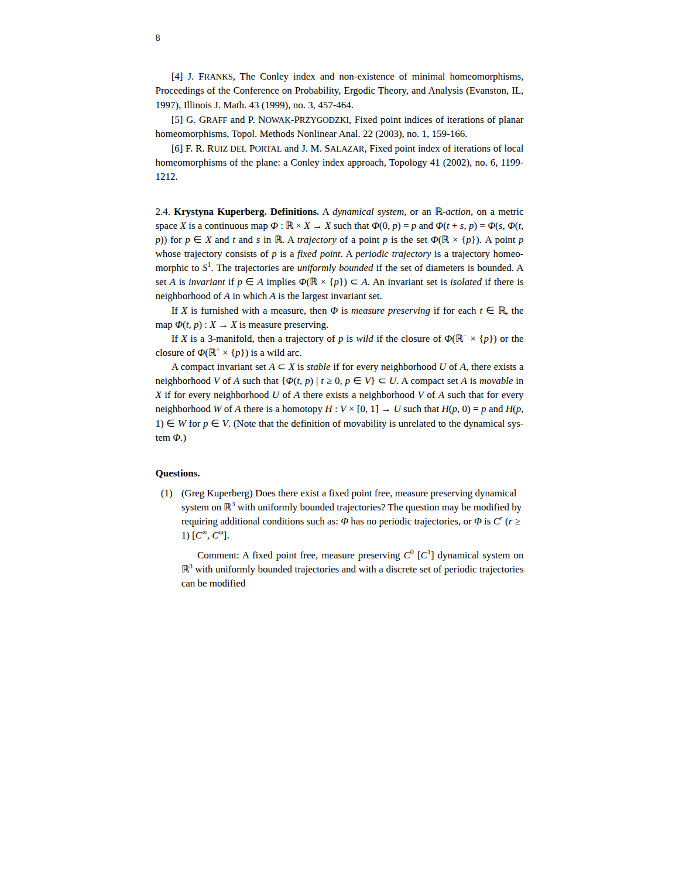8
[4] J. FRANKS, The Conley index and non-existence of minimal homeomorphisms, Proceedings of the Conference on Probability, Ergodic Theory, and Analysis (Evanston, IL, 1997), Illinois J. Math. 43 (1999), no. 3, 457-464.
[5] G. GRAFF and P. NOWAK-PRZYGODZKI, Fixed point indices of iterations of planar homeomorphisms, Topol. Methods Nonlinear Anal. 22 (2003), no. 1, 159-166.
[6] F. R. RUIZ DEL PORTAL and J. M. SALAZAR, Fixed point index of iterations of local homeomorphisms of the plane: a Conley index approach, Topology 41 (2002), no. 6, 1199-1212.
2.4. Krystyna Kuperberg. Definitions. A dynamical system, or an ℝ-action, on a metric space X is a continuous map Φ : ℝ × X → X such that Φ(0, p) = p and Φ(t + s, p) = Φ(s, Φ(t, p)) for p ∈ X and t and s in ℝ. A trajectory of a point p is the set Φ(ℝ × {p}). A point p whose trajectory consists of p is a fixed point. A periodic trajectory is a trajectory homeomorphic to S1. The trajectories are uniformly bounded if the set of diameters is bounded. A set A is invariant if p ∈ A implies Φ(ℝ × {p}) ⊂ A. An invariant set is isolated if there is neighborhood of A in which A is the largest invariant set.
If X is furnished with a measure, then Φ is measure preserving if for each t ∈ ℝ, the map Φ(t, p) : X → X is measure preserving.
If X is a 3-manifold, then a trajectory of p is wild if the closure of Φ(ℝ− × {p}) or the closure of Φ(ℝ+ × {p}) is a wild arc.
A compact invariant set A ⊂ X is stable if for every neighborhood U of A, there exists a neighborhood V of A such that {Φ(t, p) | t ≥ 0, p ∈ V} ⊂ U. A compact set A is movable in X if for every neighborhood U of A there exists a neighborhood V of A such that for every neighborhood W of A there is a homotopy H : V × [0, 1] → U such that H(p, 0) = p and H(p, 1) ∈ W for p ∈ V. (Note that the definition of movability is unrelated to the dynamical system Φ.)
Questions.
(1) (Greg Kuperberg) Does there exist a fixed point free, measure preserving dynamical system on ℝ3 with uniformly bounded trajectories? The question may be modified by requiring additional conditions such as: Φ has no periodic trajectories, or Φ is Cr (r ≥ 1) [C∞, Cω].
Comment: A fixed point free, measure preserving C0 [C1] dynamical system on ℝ3 with uniformly bounded trajectories and with a discrete set of periodic trajectories can be modified